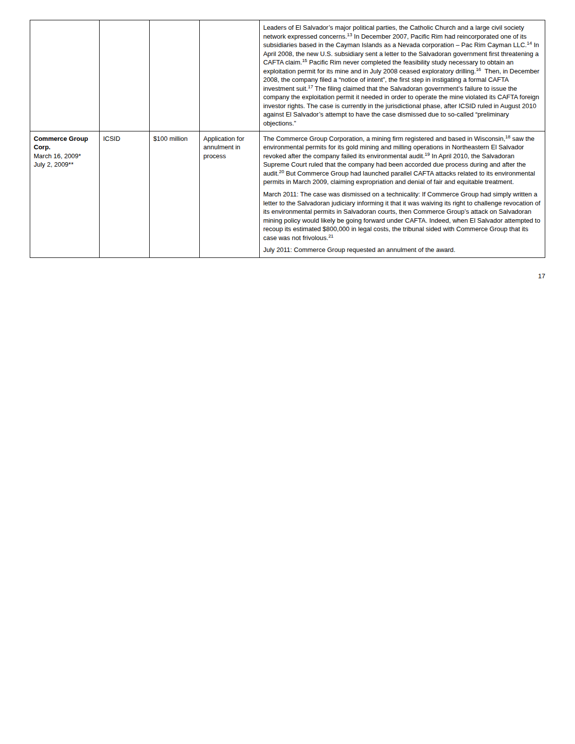| | | | | Leaders of El Salvador’s major political parties, the Catholic Church and a large civil society network expressed concerns. 13 In December 2007, Pacific Rim had reincorporated one of its subsidiaries based in the Cayman Islands as a Nevada corporation – Pac Rim Cayman LLC. 14 In April 2008, the new U.S. subsidiary sent a letter to the Salvadoran government first threatening a CAFTA claim. 15 Pacific Rim never completed the feasibility study necessary to obtain an exploitation permit for its mine and in July 2008 ceased exploratory drilling. 16 Then, in December 2008, the company filed a “notice of intent”, the first step in instigating a formal CAFTA investment suit. 17 The filing claimed that the Salvadoran government’s failure to issue the company the exploitation permit it needed in order to operate the mine violated its CAFTA foreign investor rights. The case is currently in the jurisdictional phase, after ICSID ruled in August 2010 against El Salvador’s attempt to have the case dismissed due to so-called “preliminary objections.” |
| Commerce Group Corp. March 16, 2009* July 2, 2009** | ICSID | $100 million | Application for annulment in process | The Commerce Group Corporation, a mining firm registered and based in Wisconsin, 18 saw the environmental permits for its gold mining and milling operations in Northeastern El Salvador revoked after the company failed its environmental audit. 19 In April 2010, the Salvadoran Supreme Court ruled that the company had been accorded due process during and after the audit. 20 But Commerce Group had launched parallel CAFTA attacks related to its environmental permits in March 2009, claiming expropriation and denial of fair and equitable treatment. March 2011: The case was dismissed on a technicality: If Commerce Group had simply written a letter to the Salvadoran judiciary informing it that it was waiving its right to challenge revocation of its environmental permits in Salvadoran courts, then Commerce Group’s attack on Salvadoran mining policy would likely be going forward under CAFTA. Indeed, when El Salvador attempted to recoup its estimated $800,000 in legal costs, the tribunal sided with Commerce Group that its case was not frivolous. 21 July 2011: Commerce Group requested an annulment of the award. |
17